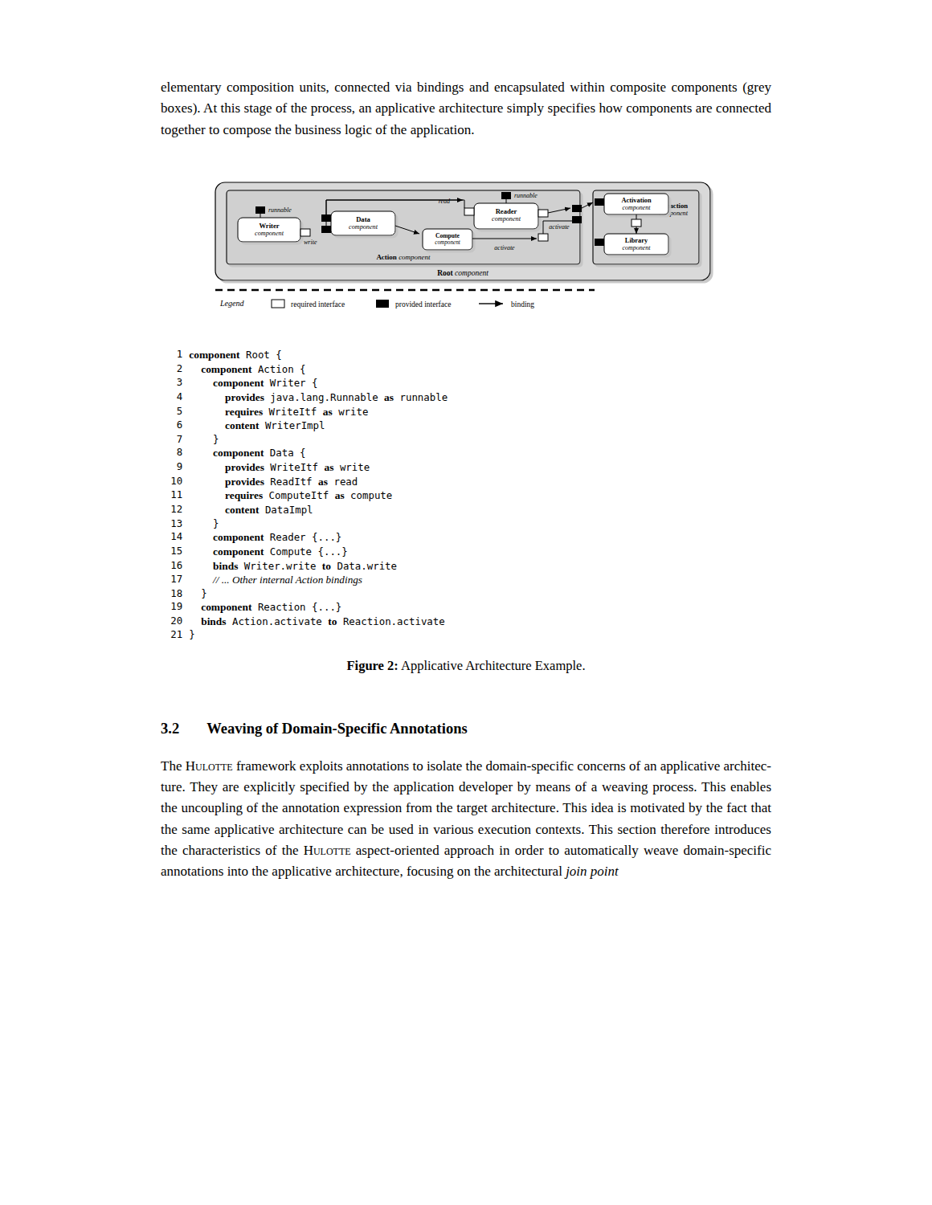elementary composition units, connected via bindings and encapsulated within composite components (grey boxes). At this stage of the process, an applicative architecture simply specifies how components are connected together to compose the business logic of the application.
Root component Action component Reaction component Writer component runnable write Data component Reader component runnable read Compute component activate activate Activation component Library component Legend required interface provided interface binding
| 1 | component Root { |
| 2 | component Action { |
| 3 | component Writer { |
| 4 | provides java.lang.Runnable as runnable |
| 5 | requires WriteItf as write |
| 6 | content WriterImpl |
| 7 | } |
| 8 | component Data { |
| 9 | provides WriteItf as write |
| 10 | provides ReadItf as read |
| 11 | requires ComputeItf as compute |
| 12 | content DataImpl |
| 13 | } |
| 14 | component Reader {...} |
| 15 | component Compute {...} |
| 16 | binds Writer.write to Data.write |
| 17 | // ... Other internal Action bindings |
| 18 | } |
| 19 | component Reaction {...} |
| 20 | binds Action.activate to Reaction.activate |
| 21 | } |
Figure 2: Applicative Architecture Example.
3.2 Weaving of Domain-Specific Annotations
The Hulotte framework exploits annotations to isolate the domain-specific concerns of an applicative architecture. They are explicitly specified by the application developer by means of a weaving process. This enables the uncoupling of the annotation expression from the target architecture. This idea is motivated by the fact that the same applicative architecture can be used in various execution contexts. This section therefore introduces the characteristics of the Hulotte aspect-oriented approach in order to automatically weave domain-specific annotations into the applicative architecture, focusing on the architectural join point